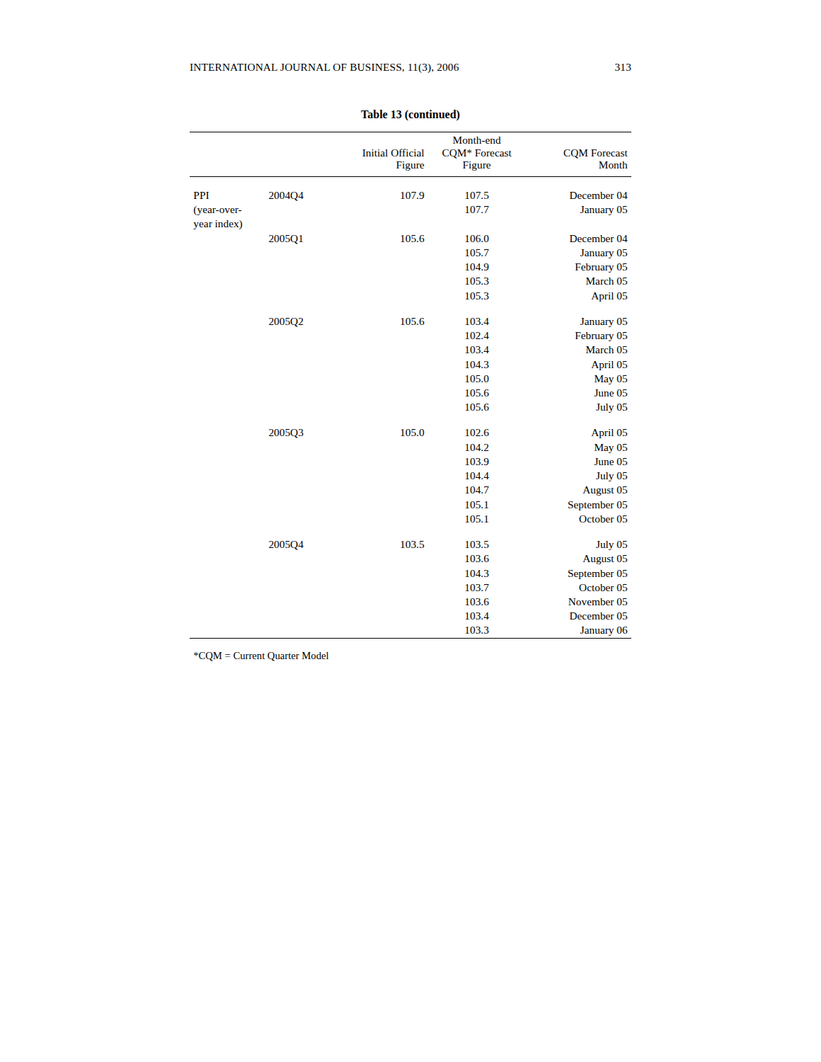International Journal of Business, 11(3), 2006 313
Table 13 (continued)
| | | Initial Official Figure | Month-end CQM* Forecast Figure | CQM Forecast Month |
| --- | --- | --- | --- | --- |
| PPI | 2004Q4 | 107.9 | 107.5 | December 04 |
| (year-over- | | | 107.7 | January 05 |
| year index) | | | | |
| | 2005Q1 | 105.6 | 106.0 | December 04 |
| | | | 105.7 | January 05 |
| | | | 104.9 | February 05 |
| | | | 105.3 | March 05 |
| | | | 105.3 | April 05 |
| | 2005Q2 | 105.6 | 103.4 | January 05 |
| | | | 102.4 | February 05 |
| | | | 103.4 | March 05 |
| | | | 104.3 | April 05 |
| | | | 105.0 | May 05 |
| | | | 105.6 | June 05 |
| | | | 105.6 | July 05 |
| | 2005Q3 | 105.0 | 102.6 | April 05 |
| | | | 104.2 | May 05 |
| | | | 103.9 | June 05 |
| | | | 104.4 | July 05 |
| | | | 104.7 | August 05 |
| | | | 105.1 | September 05 |
| | | | 105.1 | October 05 |
| | 2005Q4 | 103.5 | 103.5 | July 05 |
| | | | 103.6 | August 05 |
| | | | 104.3 | September 05 |
| | | | 103.7 | October 05 |
| | | | 103.6 | November 05 |
| | | | 103.4 | December 05 |
| | | | 103.3 | January 06 |
*CQM = Current Quarter Model